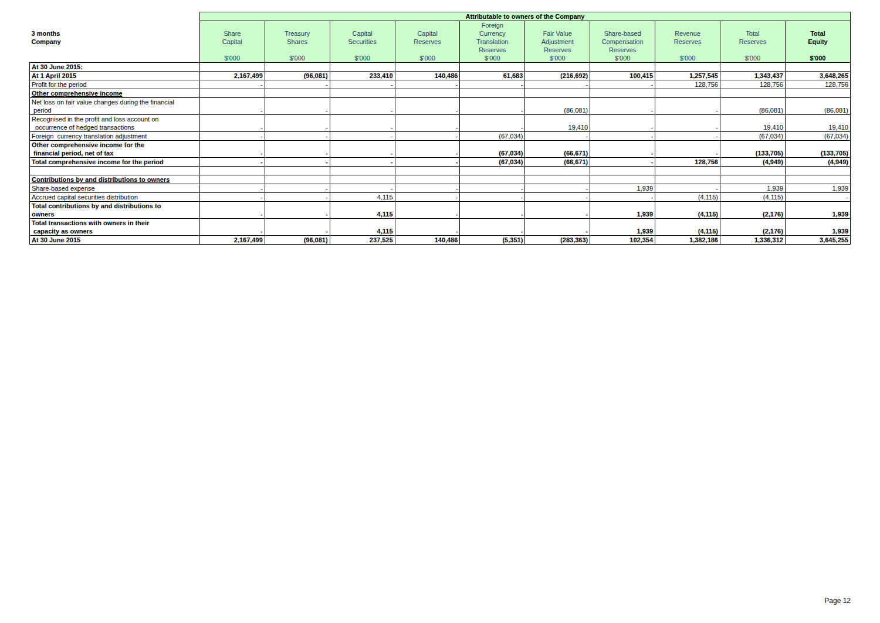| | Attributable to owners of the Company |
| | | | | | Foreign | | | | | |
| 3 months | Share | Treasury | Capital | Capital | Currency | Fair Value | Share-based | Revenue | Total | Total |
| Company | Capital | Shares | Securities | Reserves | Translation | Adjustment | Compensation | Reserves | Reserves | Equity |
| | | | | | Reserves | Reserves | Reserves | | | |
| | $'000 | $'000 | $'000 | $'000 | $'000 | $'000 | $'000 | $'000 | $'000 | $'000 |
| At 30 June 2015: | | | | | | | | | | |
| At 1 April 2015 | 2,167,499 | (96,081) | 233,410 | 140,486 | 61,683 | (216,692) | 100,415 | 1,257,545 | 1,343,437 | 3,648,265 |
| Profit for the period | - | - | - | - | - | - | - | 128,756 | 128,756 | 128,756 |
| Other comprehensive income | | | | | | | | | | |
| Net loss on fair value changes during the financial | | | | | | | | | | |
| period | - | - | - | - | - | (86,081) | - | - | (86,081) | (86,081) |
| Recognised in the profit and loss account on | | | | | | | | | | |
| occurrence of hedged transactions | - | - | - | - | - | 19,410 | - | - | 19,410 | 19,410 |
| Foreign currency translation adjustment | - | - | - | - | (67,034) | - | - | - | (67,034) | (67,034) |
| Other comprehensive income for the | | | | | | | | | | |
| financial period, net of tax | - | - | - | - | (67,034) | (66,671) | - | - | (133,705) | (133,705) |
| Total comprehensive income for the period | - | - | - | - | (67,034) | (66,671) | - | 128,756 | (4,949) | (4,949) |
| Contributions by and distributions to owners | | | | | | | | | | |
| Share-based expense | - | - | - | - | - | - | 1,939 | - | 1,939 | 1,939 |
| Accrued capital securities distribution | - | - | 4,115 | - | - | - | - | (4,115) | (4,115) | - |
| Total contributions by and distributions to | | | | | | | | | | |
| owners | - | - | 4,115 | - | - | - | 1,939 | (4,115) | (2,176) | 1,939 |
| Total transactions with owners in their | | | | | | | | | | |
| capacity as owners | - | - | 4,115 | - | - | - | 1,939 | (4,115) | (2,176) | 1,939 |
| At 30 June 2015 | 2,167,499 | (96,081) | 237,525 | 140,486 | (5,351) | (283,363) | 102,354 | 1,382,186 | 1,336,312 | 3,645,255 |
Page 12